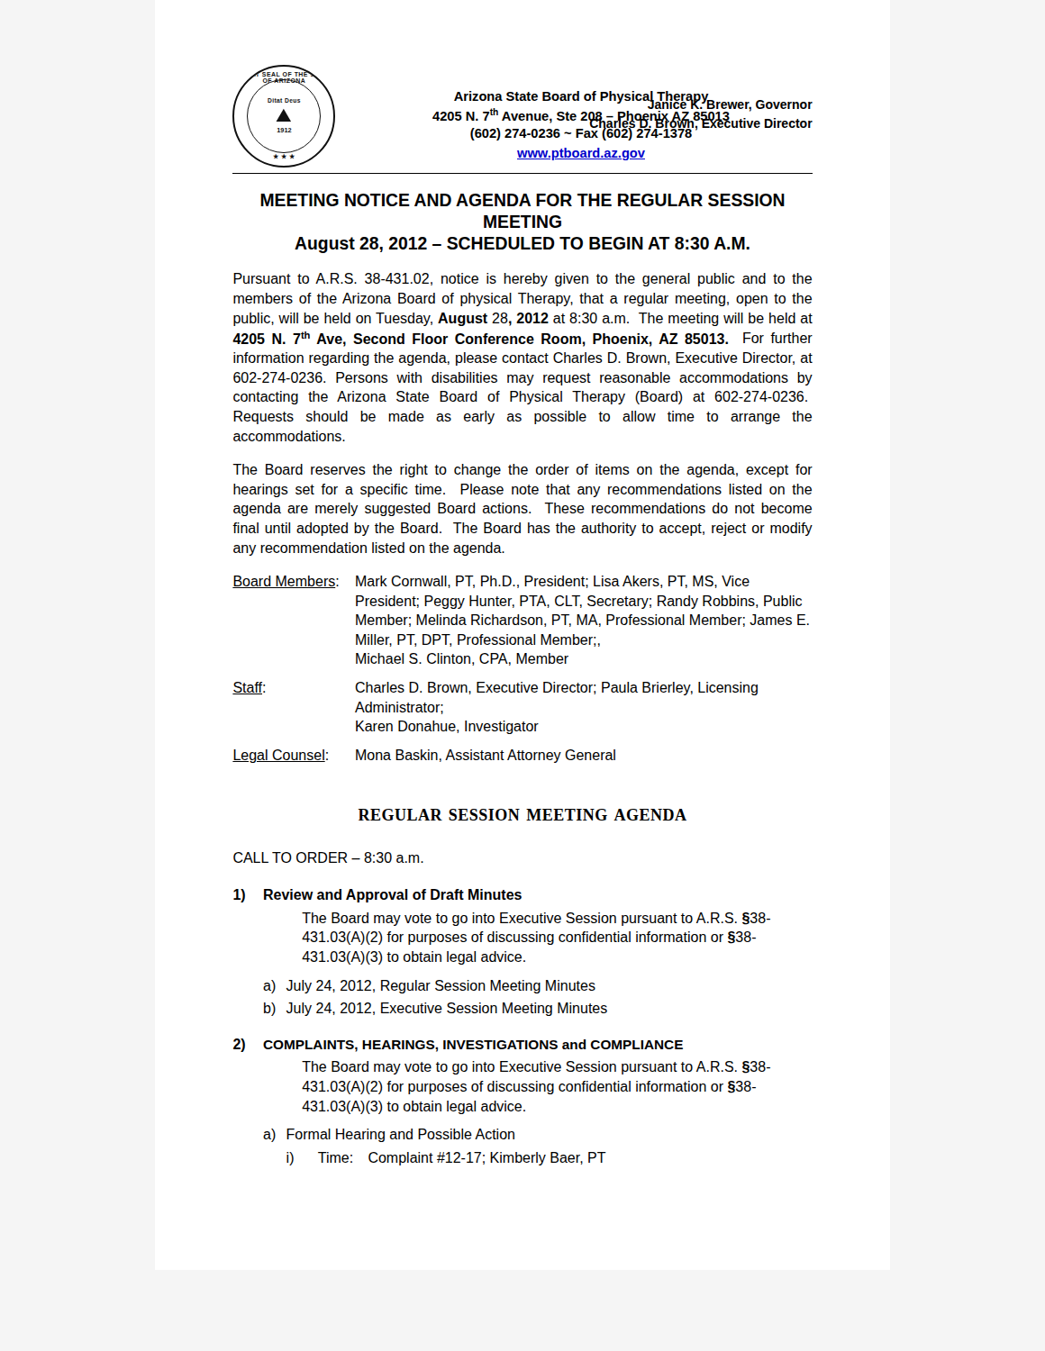Great Seal of the State of Arizona
Ditat Deus
⛰
1912
★ ★ ★
Arizona State Board of Physical Therapy
4205 N. 7th Avenue, Ste 208 – Phoenix AZ 85013
(602) 274-0236 ~ Fax (602) 274-1378
www.ptboard.az.gov
Janice K. Brewer, Governor
Charles D. Brown, Executive Director
MEETING NOTICE AND AGENDA FOR THE REGULAR SESSION MEETING August 28, 2012 – SCHEDULED TO BEGIN AT 8:30 A.M.
Pursuant to A.R.S. 38-431.02, notice is hereby given to the general public and to the members of the Arizona Board of physical Therapy, that a regular meeting, open to the public, will be held on Tuesday, August 28, 2012 at 8:30 a.m. The meeting will be held at 4205 N. 7th Ave, Second Floor Conference Room, Phoenix, AZ 85013. For further information regarding the agenda, please contact Charles D. Brown, Executive Director, at 602-274-0236. Persons with disabilities may request reasonable accommodations by contacting the Arizona State Board of Physical Therapy (Board) at 602-274-0236. Requests should be made as early as possible to allow time to arrange the accommodations.
The Board reserves the right to change the order of items on the agenda, except for hearings set for a specific time. Please note that any recommendations listed on the agenda are merely suggested Board actions. These recommendations do not become final until adopted by the Board. The Board has the authority to accept, reject or modify any recommendation listed on the agenda.
| Board Members : | Mark Cornwall, PT, Ph.D., President; Lisa Akers, PT, MS, Vice President; Peggy Hunter, PTA, CLT, Secretary; Randy Robbins, Public Member; Melinda Richardson, PT, MA, Professional Member; James E. Miller, PT, DPT, Professional Member;, Michael S. Clinton, CPA, Member |
| Staff : | Charles D. Brown, Executive Director; Paula Brierley, Licensing Administrator; Karen Donahue, Investigator |
| Legal Counsel : | Mona Baskin, Assistant Attorney General |
Regular Session Meeting Agenda
CALL TO ORDER – 8:30 a.m.
Review and Approval of Draft Minutes
The Board may vote to go into Executive Session pursuant to A.R.S. §38-431.03(A)(2) for purposes of discussing confidential information or §38-431.03(A)(3) to obtain legal advice.
July 24, 2012, Regular Session Meeting Minutes
July 24, 2012, Executive Session Meeting Minutes
COMPLAINTS, HEARINGS, INVESTIGATIONS and COMPLIANCE
The Board may vote to go into Executive Session pursuant to A.R.S. §38-431.03(A)(2) for purposes of discussing confidential information or §38-431.03(A)(3) to obtain legal advice.
Formal Hearing and Possible Action
Time: Complaint #12-17; Kimberly Baer, PT